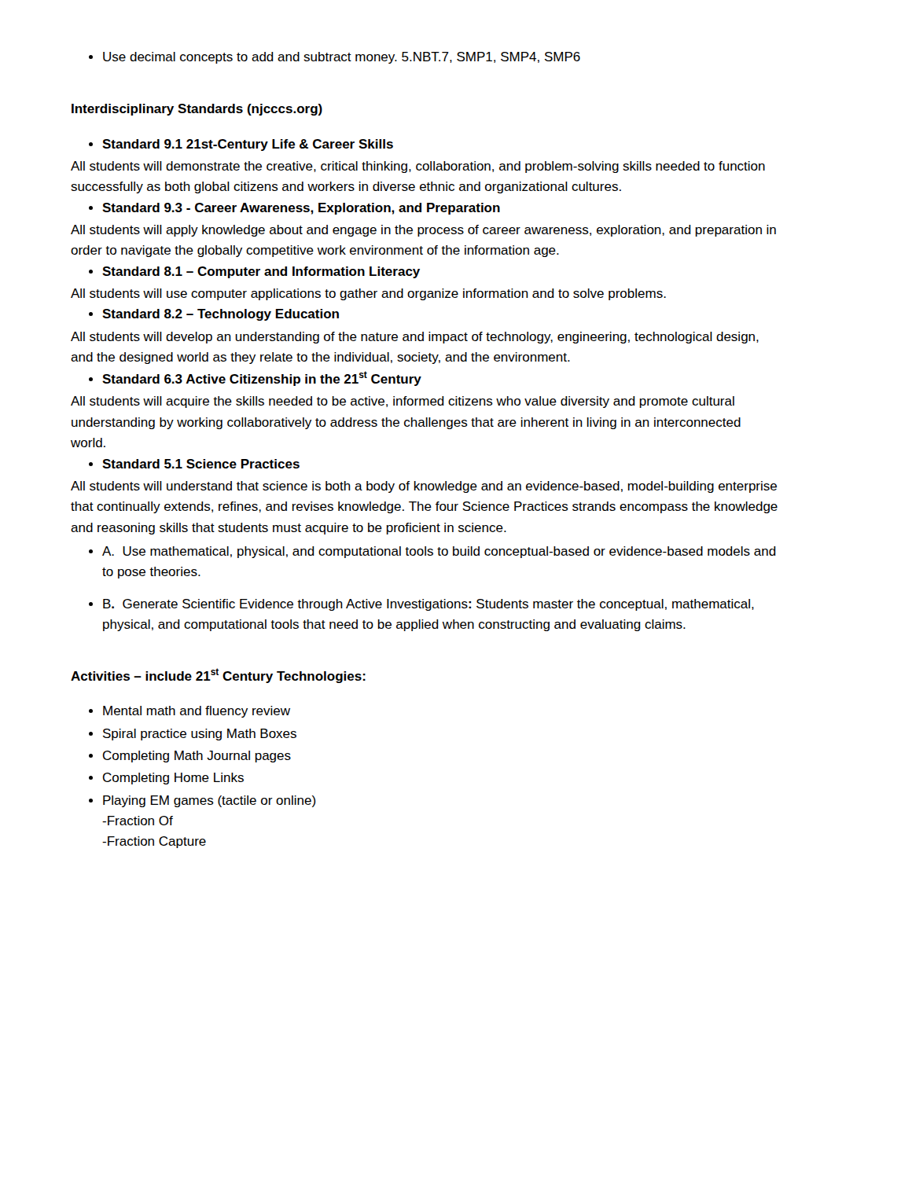Use decimal concepts to add and subtract money. 5.NBT.7, SMP1, SMP4, SMP6
Interdisciplinary Standards (njcccs.org)
Standard 9.1 21st-Century Life & Career Skills
All students will demonstrate the creative, critical thinking, collaboration, and problem-solving skills needed to function successfully as both global citizens and workers in diverse ethnic and organizational cultures.
Standard 9.3 - Career Awareness, Exploration, and Preparation
All students will apply knowledge about and engage in the process of career awareness, exploration, and preparation in order to navigate the globally competitive work environment of the information age.
Standard 8.1 – Computer and Information Literacy
All students will use computer applications to gather and organize information and to solve problems.
Standard 8.2 – Technology Education
All students will develop an understanding of the nature and impact of technology, engineering, technological design, and the designed world as they relate to the individual, society, and the environment.
Standard 6.3 Active Citizenship in the 21st Century
All students will acquire the skills needed to be active, informed citizens who value diversity and promote cultural understanding by working collaboratively to address the challenges that are inherent in living in an interconnected world.
Standard 5.1 Science Practices
All students will understand that science is both a body of knowledge and an evidence-based, model-building enterprise that continually extends, refines, and revises knowledge. The four Science Practices strands encompass the knowledge and reasoning skills that students must acquire to be proficient in science.
A. Use mathematical, physical, and computational tools to build conceptual-based or evidence-based models and to pose theories.
B. Generate Scientific Evidence through Active Investigations: Students master the conceptual, mathematical, physical, and computational tools that need to be applied when constructing and evaluating claims.
Activities – include 21st Century Technologies:
Mental math and fluency review
Spiral practice using Math Boxes
Completing Math Journal pages
Completing Home Links
Playing EM games (tactile or online)
-Fraction Of
-Fraction Capture